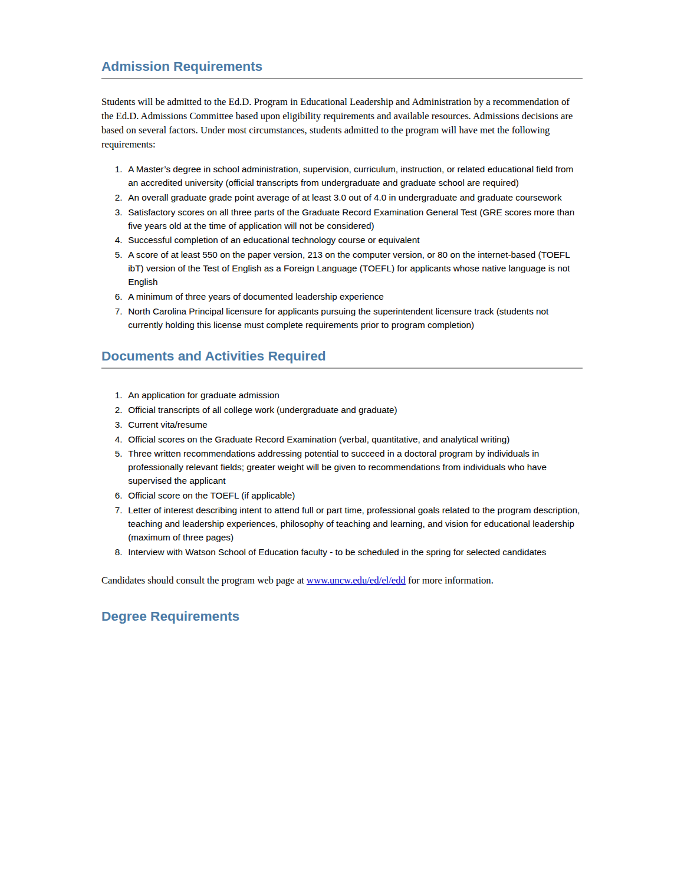Admission Requirements
Students will be admitted to the Ed.D. Program in Educational Leadership and Administration by a recommendation of the Ed.D. Admissions Committee based upon eligibility requirements and available resources. Admissions decisions are based on several factors. Under most circumstances, students admitted to the program will have met the following requirements:
A Master’s degree in school administration, supervision, curriculum, instruction, or related educational field from an accredited university (official transcripts from undergraduate and graduate school are required)
An overall graduate grade point average of at least 3.0 out of 4.0 in undergraduate and graduate coursework
Satisfactory scores on all three parts of the Graduate Record Examination General Test (GRE scores more than five years old at the time of application will not be considered)
Successful completion of an educational technology course or equivalent
A score of at least 550 on the paper version, 213 on the computer version, or 80 on the internet-based (TOEFL ibT) version of the Test of English as a Foreign Language (TOEFL) for applicants whose native language is not English
A minimum of three years of documented leadership experience
North Carolina Principal licensure for applicants pursuing the superintendent licensure track (students not currently holding this license must complete requirements prior to program completion)
Documents and Activities Required
An application for graduate admission
Official transcripts of all college work (undergraduate and graduate)
Current vita/resume
Official scores on the Graduate Record Examination (verbal, quantitative, and analytical writing)
Three written recommendations addressing potential to succeed in a doctoral program by individuals in professionally relevant fields; greater weight will be given to recommendations from individuals who have supervised the applicant
Official score on the TOEFL (if applicable)
Letter of interest describing intent to attend full or part time, professional goals related to the program description, teaching and leadership experiences, philosophy of teaching and learning, and vision for educational leadership (maximum of three pages)
Interview with Watson School of Education faculty - to be scheduled in the spring for selected candidates
Candidates should consult the program web page at www.uncw.edu/ed/el/edd for more information.
Degree Requirements